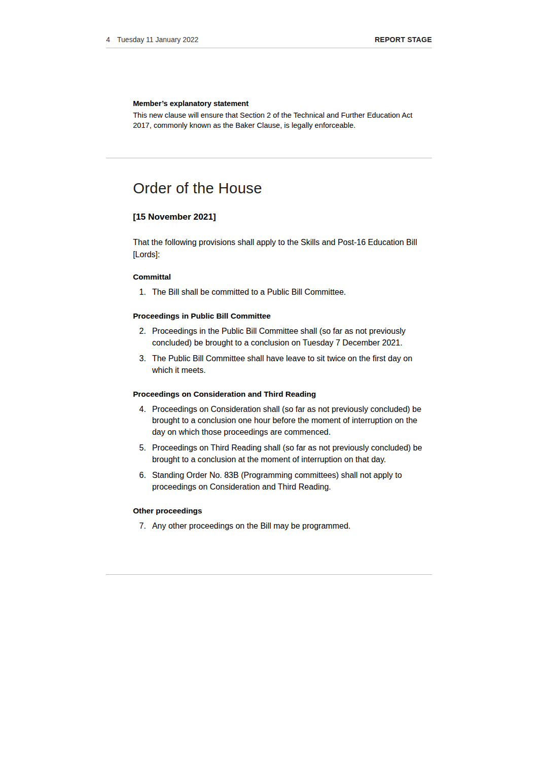4 Tuesday 11 January 2022
REPORT STAGE
Member’s explanatory statement
This new clause will ensure that Section 2 of the Technical and Further Education Act 2017, commonly known as the Baker Clause, is legally enforceable.
Order of the House
[15 November 2021]
That the following provisions shall apply to the Skills and Post-16 Education Bill [Lords]:
Committal
The Bill shall be committed to a Public Bill Committee.
Proceedings in Public Bill Committee
Proceedings in the Public Bill Committee shall (so far as not previously concluded) be brought to a conclusion on Tuesday 7 December 2021.
The Public Bill Committee shall have leave to sit twice on the first day on which it meets.
Proceedings on Consideration and Third Reading
Proceedings on Consideration shall (so far as not previously concluded) be brought to a conclusion one hour before the moment of interruption on the day on which those proceedings are commenced.
Proceedings on Third Reading shall (so far as not previously concluded) be brought to a conclusion at the moment of interruption on that day.
Standing Order No. 83B (Programming committees) shall not apply to proceedings on Consideration and Third Reading.
Other proceedings
Any other proceedings on the Bill may be programmed.